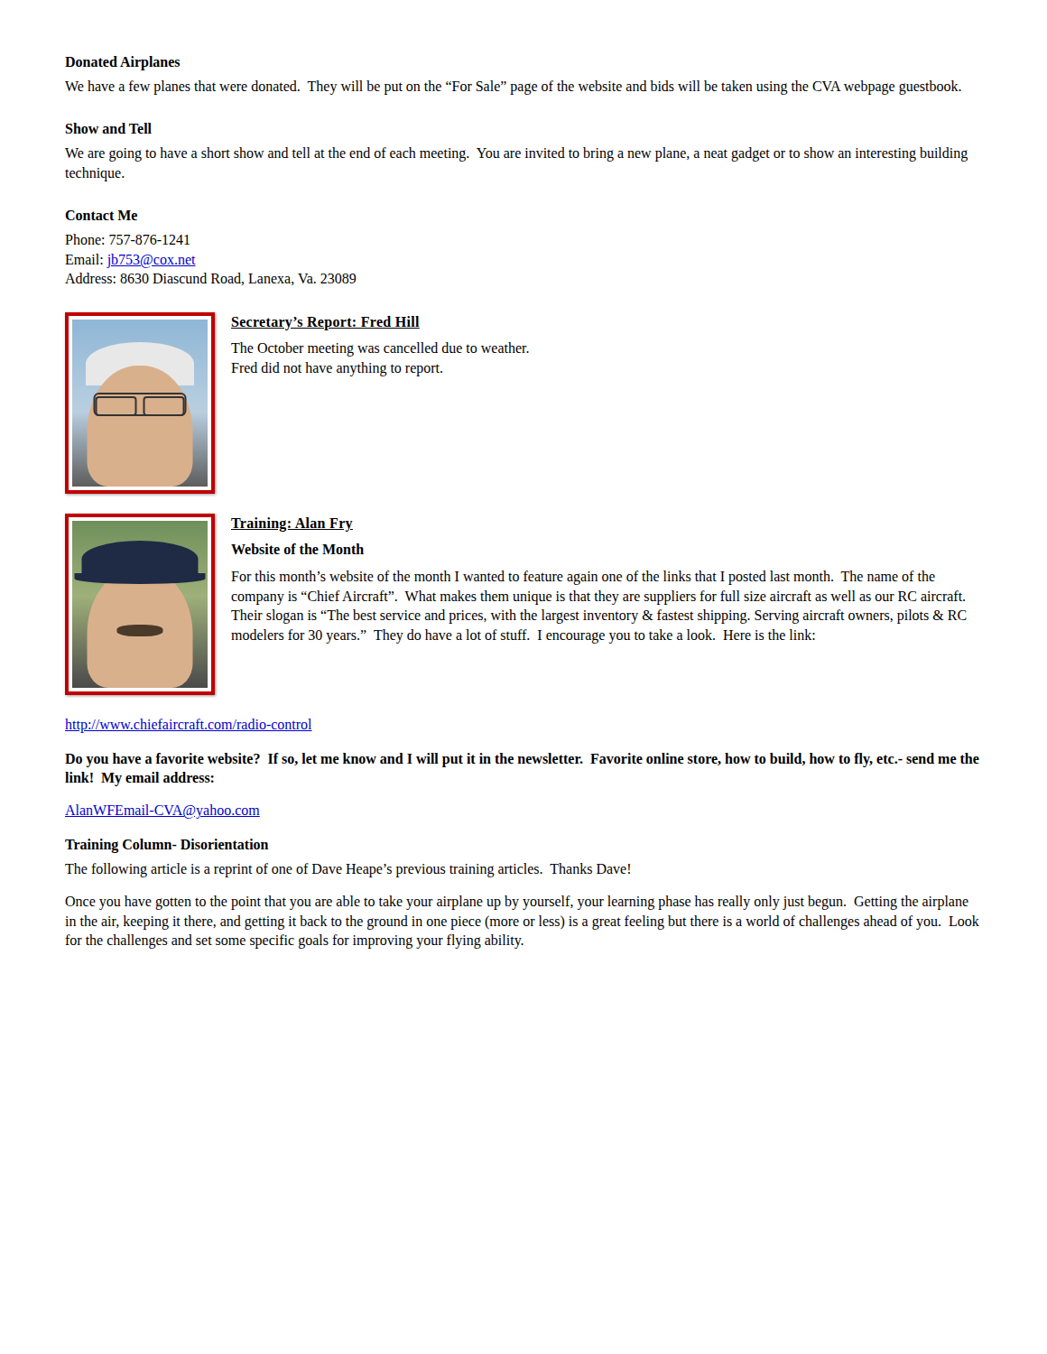Donated Airplanes
We have a few planes that were donated. They will be put on the “For Sale” page of the website and bids will be taken using the CVA webpage guestbook.
Show and Tell
We are going to have a short show and tell at the end of each meeting. You are invited to bring a new plane, a neat gadget or to show an interesting building technique.
Contact Me
Phone: 757-876-1241
Email: jb753@cox.net
Address: 8630 Diascund Road, Lanexa, Va. 23089
Secretary’s Report: Fred Hill
The October meeting was cancelled due to weather.
Fred did not have anything to report.
Training: Alan Fry
Website of the Month
For this month’s website of the month I wanted to feature again one of the links that I posted last month. The name of the company is “Chief Aircraft”. What makes them unique is that they are suppliers for full size aircraft as well as our RC aircraft. Their slogan is “The best service and prices, with the largest inventory & fastest shipping. Serving aircraft owners, pilots & RC modelers for 30 years.” They do have a lot of stuff. I encourage you to take a look. Here is the link:
http://www.chiefaircraft.com/radio-control
Do you have a favorite website? If so, let me know and I will put it in the newsletter. Favorite online store, how to build, how to fly, etc.- send me the link! My email address:
AlanWFEmail-CVA@yahoo.com
Training Column- Disorientation
The following article is a reprint of one of Dave Heape’s previous training articles. Thanks Dave!
Once you have gotten to the point that you are able to take your airplane up by yourself, your learning phase has really only just begun. Getting the airplane in the air, keeping it there, and getting it back to the ground in one piece (more or less) is a great feeling but there is a world of challenges ahead of you. Look for the challenges and set some specific goals for improving your flying ability.